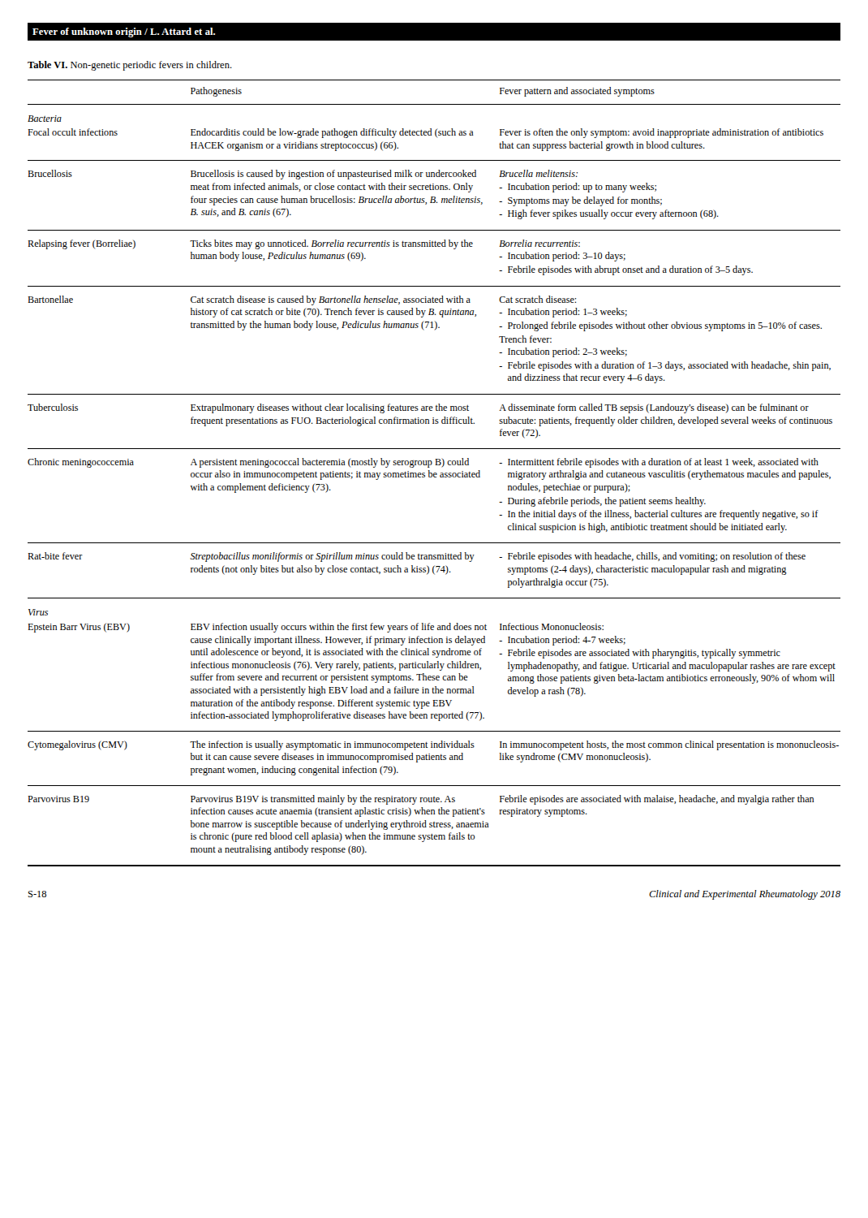Fever of unknown origin / L. Attard et al.
Table VI. Non-genetic periodic fevers in children.
| | Pathogenesis | Fever pattern and associated symptoms |
| --- | --- | --- |
| Bacteria |
| Focal occult infections | Endocarditis could be low-grade pathogen difficulty detected (such as a HACEK organism or a viridians streptococcus) (66). | Fever is often the only symptom: avoid inappropriate administration of antibiotics that can suppress bacterial growth in blood cultures. |
| Brucellosis | Brucellosis is caused by ingestion of unpasteurised milk or undercooked meat from infected animals, or close contact with their secretions. Only four species can cause human brucellosis: Brucella abortus, B. melitensis, B. suis, and B. canis (67). | Brucella melitensis: Incubation period: up to many weeks; Symptoms may be delayed for months; High fever spikes usually occur every afternoon (68). |
| Relapsing fever (Borreliae) | Ticks bites may go unnoticed. Borrelia recurrentis is transmitted by the human body louse, Pediculus humanus (69). | Borrelia recurrentis : Incubation period: 3–10 days; Febrile episodes with abrupt onset and a duration of 3–5 days. |
| Bartonellae | Cat scratch disease is caused by Bartonella henselae , associated with a history of cat scratch or bite (70). Trench fever is caused by B. quintana, transmitted by the human body louse, Pediculus humanus (71). | Cat scratch disease: Incubation period: 1–3 weeks; Prolonged febrile episodes without other obvious symptoms in 5–10% of cases. Trench fever: Incubation period: 2–3 weeks; Febrile episodes with a duration of 1–3 days, associated with headache, shin pain, and dizziness that recur every 4–6 days. |
| Tuberculosis | Extrapulmonary diseases without clear localising features are the most frequent presentations as FUO. Bacteriological confirmation is difficult. | A disseminate form called TB sepsis (Landouzy's disease) can be fulminant or subacute: patients, frequently older children, developed several weeks of continuous fever (72). |
| Chronic meningococcemia | A persistent meningococcal bacteremia (mostly by serogroup B) could occur also in immunocompetent patients; it may sometimes be associated with a complement deficiency (73). | Intermittent febrile episodes with a duration of at least 1 week, associated with migratory arthralgia and cutaneous vasculitis (erythematous macules and papules, nodules, petechiae or purpura); During afebrile periods, the patient seems healthy. In the initial days of the illness, bacterial cultures are frequently negative, so if clinical suspicion is high, antibiotic treatment should be initiated early. |
| Rat-bite fever | Streptobacillus moniliformis or Spirillum minus could be transmitted by rodents (not only bites but also by close contact, such a kiss) (74). | Febrile episodes with headache, chills, and vomiting; on resolution of these symptoms (2-4 days), characteristic maculopapular rash and migrating polyarthralgia occur (75). |
| Virus |
| Epstein Barr Virus (EBV) | EBV infection usually occurs within the first few years of life and does not cause clinically important illness. However, if primary infection is delayed until adolescence or beyond, it is associated with the clinical syndrome of infectious mononucleosis (76). Very rarely, patients, particularly children, suffer from severe and recurrent or persistent symptoms. These can be associated with a persistently high EBV load and a failure in the normal maturation of the antibody response. Different systemic type EBV infection-associated lymphoproliferative diseases have been reported (77). | Infectious Mononucleosis: Incubation period: 4-7 weeks; Febrile episodes are associated with pharyngitis, typically symmetric lymphadenopathy, and fatigue. Urticarial and maculopapular rashes are rare except among those patients given beta-lactam antibiotics erroneously, 90% of whom will develop a rash (78). |
| Cytomegalovirus (CMV) | The infection is usually asymptomatic in immunocompetent individuals but it can cause severe diseases in immunocompromised patients and pregnant women, inducing congenital infection (79). | In immunocompetent hosts, the most common clinical presentation is mononucleosis-like syndrome (CMV mononucleosis). |
| Parvovirus B19 | Parvovirus B19V is transmitted mainly by the respiratory route. As infection causes acute anaemia (transient aplastic crisis) when the patient's bone marrow is susceptible because of underlying erythroid stress, anaemia is chronic (pure red blood cell aplasia) when the immune system fails to mount a neutralising antibody response (80). | Febrile episodes are associated with malaise, headache, and myalgia rather than respiratory symptoms. |
S-18
Clinical and Experimental Rheumatology 2018